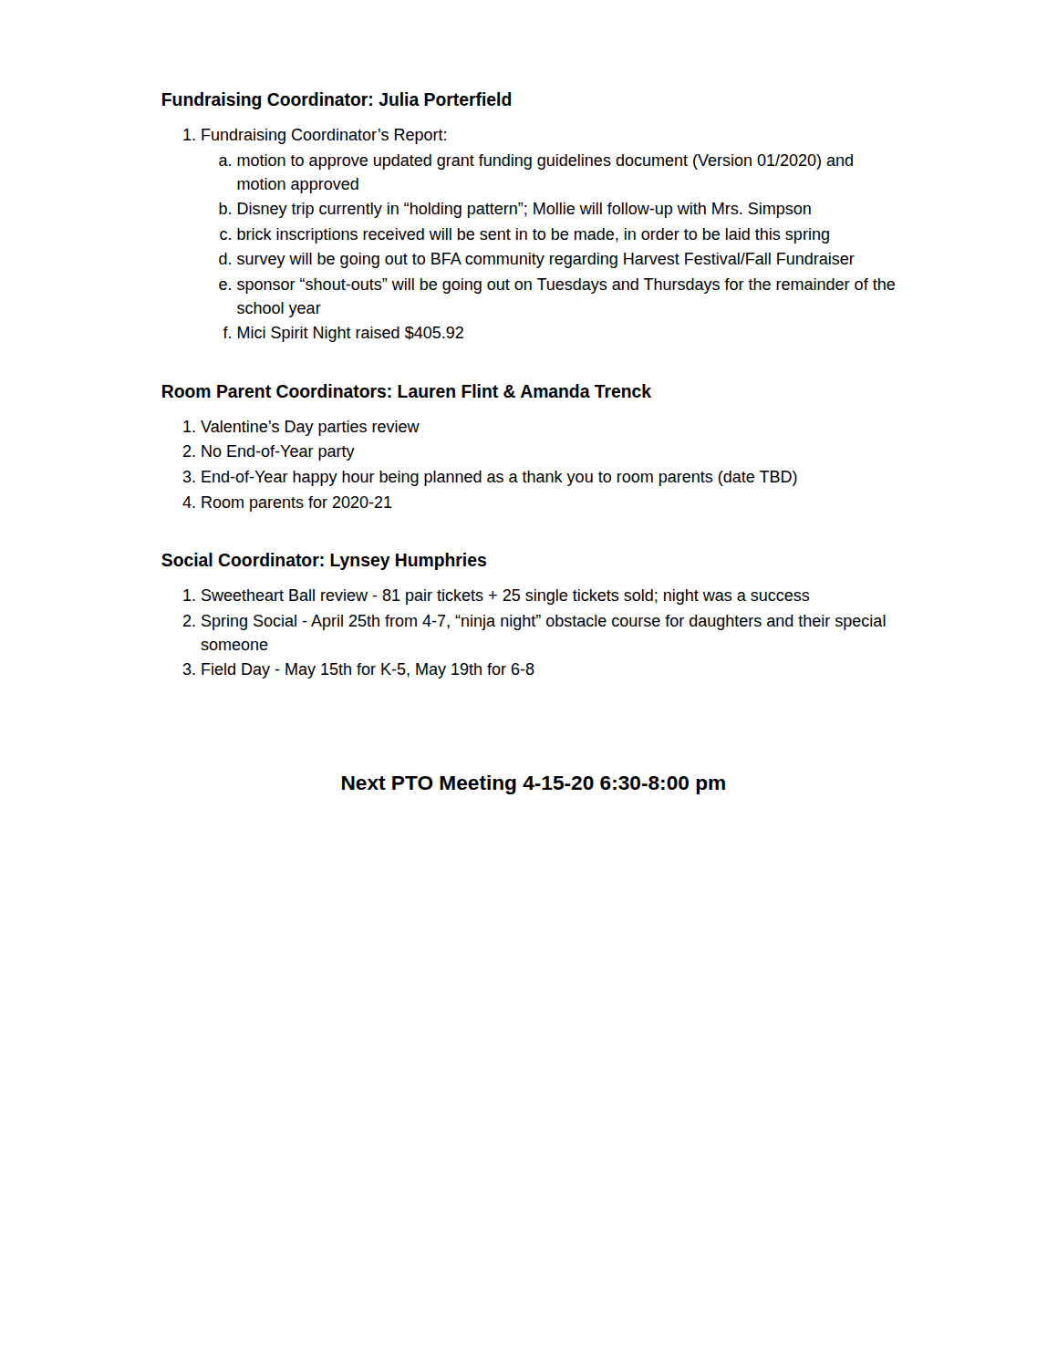Fundraising Coordinator: Julia Porterfield
Fundraising Coordinator’s Report:
motion to approve updated grant funding guidelines document (Version 01/2020) and motion approved
Disney trip currently in “holding pattern”; Mollie will follow-up with Mrs. Simpson
brick inscriptions received will be sent in to be made, in order to be laid this spring
survey will be going out to BFA community regarding Harvest Festival/Fall Fundraiser
sponsor “shout-outs” will be going out on Tuesdays and Thursdays for the remainder of the school year
Mici Spirit Night raised $405.92
Room Parent Coordinators: Lauren Flint & Amanda Trenck
Valentine’s Day parties review
No End-of-Year party
End-of-Year happy hour being planned as a thank you to room parents (date TBD)
Room parents for 2020-21
Social Coordinator: Lynsey Humphries
Sweetheart Ball review - 81 pair tickets + 25 single tickets sold; night was a success
Spring Social - April 25th from 4-7, “ninja night” obstacle course for daughters and their special someone
Field Day - May 15th for K-5, May 19th for 6-8
Next PTO Meeting 4-15-20 6:30-8:00 pm